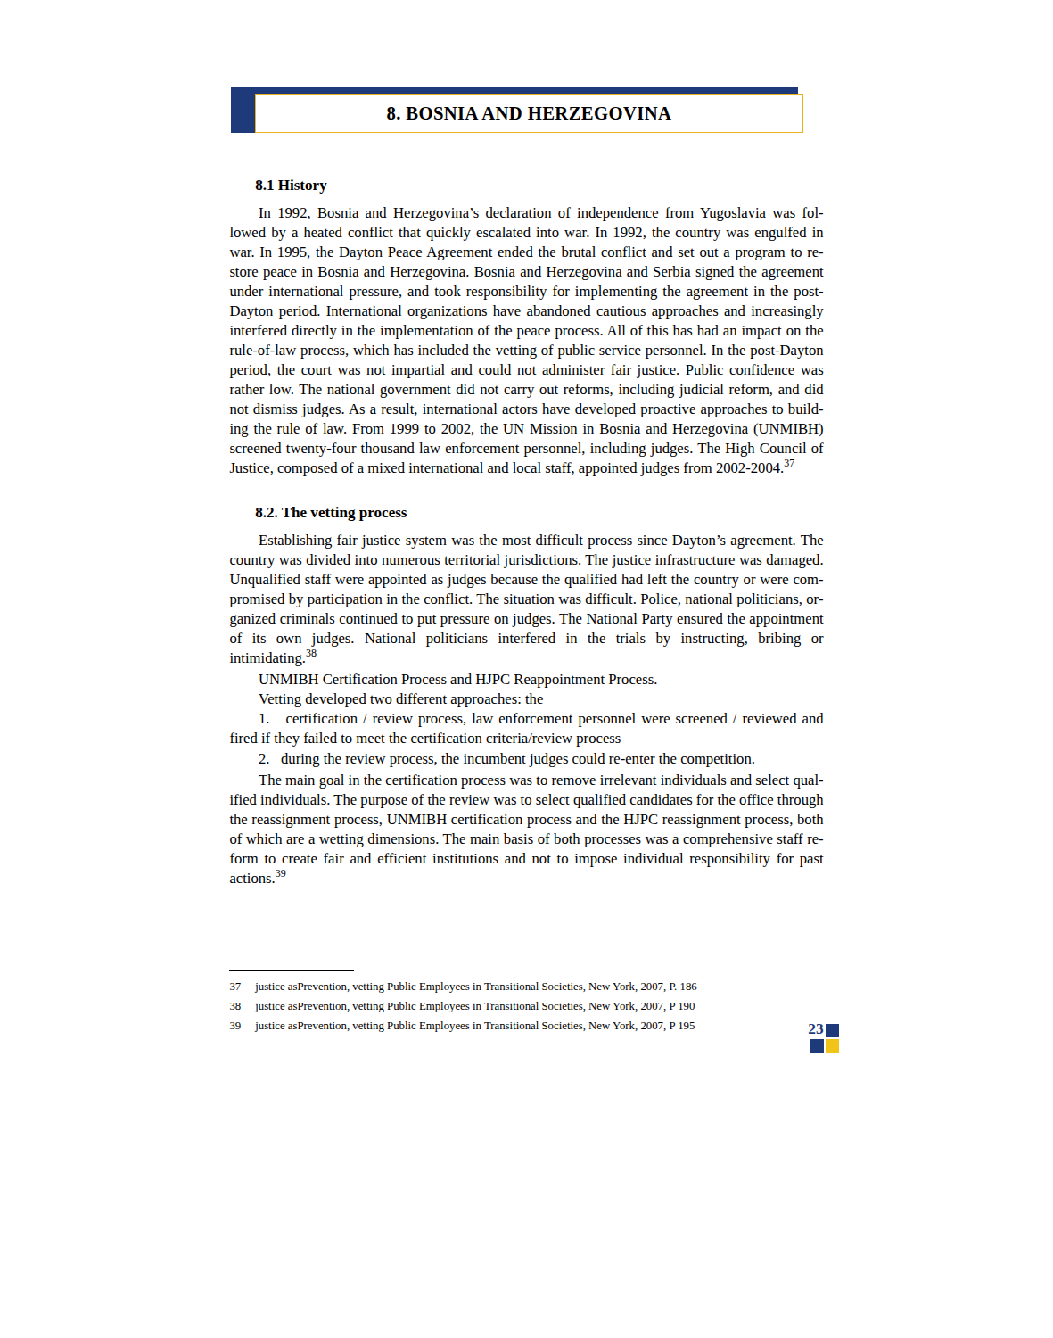8. BOSNIA AND HERZEGOVINA
8.1 History
In 1992, Bosnia and Herzegovina’s declaration of independence from Yugoslavia was followed by a heated conflict that quickly escalated into war. In 1992, the country was engulfed in war. In 1995, the Dayton Peace Agreement ended the brutal conflict and set out a program to restore peace in Bosnia and Herzegovina. Bosnia and Herzegovina and Serbia signed the agreement under international pressure, and took responsibility for implementing the agreement in the post-Dayton period. International organizations have abandoned cautious approaches and increasingly interfered directly in the implementation of the peace process. All of this has had an impact on the rule-of-law process, which has included the vetting of public service personnel. In the post-Dayton period, the court was not impartial and could not administer fair justice. Public confidence was rather low. The national government did not carry out reforms, including judicial reform, and did not dismiss judges. As a result, international actors have developed proactive approaches to building the rule of law. From 1999 to 2002, the UN Mission in Bosnia and Herzegovina (UNMIBH) screened twenty-four thousand law enforcement personnel, including judges. The High Council of Justice, composed of a mixed international and local staff, appointed judges from 2002-2004.37
8.2. The vetting process
Establishing fair justice system was the most difficult process since Dayton’s agreement. The country was divided into numerous territorial jurisdictions. The justice infrastructure was damaged. Unqualified staff were appointed as judges because the qualified had left the country or were compromised by participation in the conflict. The situation was difficult. Police, national politicians, organized criminals continued to put pressure on judges. The National Party ensured the appointment of its own judges. National politicians interfered in the trials by instructing, bribing or intimidating.38
UNMIBH Certification Process and HJPC Reappointment Process.
Vetting developed two different approaches: the
1. certification / review process, law enforcement personnel were screened / reviewed and fired if they failed to meet the certification criteria/review process
2. during the review process, the incumbent judges could re-enter the competition.
The main goal in the certification process was to remove irrelevant individuals and select qualified individuals. The purpose of the review was to select qualified candidates for the office through the reassignment process, UNMIBH certification process and the HJPC reassignment process, both of which are a wetting dimensions. The main basis of both processes was a comprehensive staff reform to create fair and efficient institutions and not to impose individual responsibility for past actions.39
37
justice asPrevention, vetting Public Employees in Transitional Societies, New York, 2007, P. 186
38
justice asPrevention, vetting Public Employees in Transitional Societies, New York, 2007, P 190
39
justice asPrevention, vetting Public Employees in Transitional Societies, New York, 2007, P 195
23